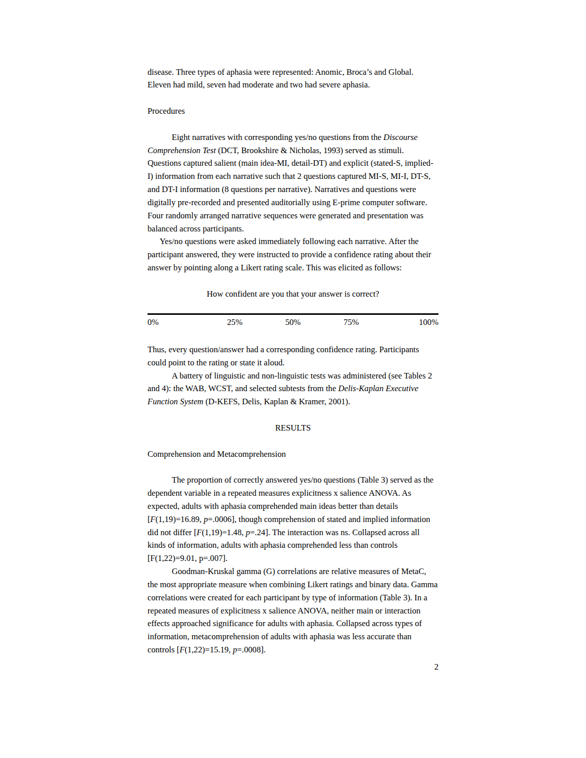disease. Three types of aphasia were represented: Anomic, Broca’s and Global. Eleven had mild, seven had moderate and two had severe aphasia.
Procedures
Eight narratives with corresponding yes/no questions from the Discourse Comprehension Test (DCT, Brookshire & Nicholas, 1993) served as stimuli. Questions captured salient (main idea-MI, detail-DT) and explicit (stated-S, implied-I) information from each narrative such that 2 questions captured MI-S, MI-I, DT-S, and DT-I information (8 questions per narrative). Narratives and questions were digitally pre-recorded and presented auditorially using E-prime computer software. Four randomly arranged narrative sequences were generated and presentation was balanced across participants.
Yes/no questions were asked immediately following each narrative. After the participant answered, they were instructed to provide a confidence rating about their answer by pointing along a Likert rating scale. This was elicited as follows:
How confident are you that your answer is correct?
| 0% | 25% | 50% | 75% | 100% |
Thus, every question/answer had a corresponding confidence rating. Participants could point to the rating or state it aloud.
A battery of linguistic and non-linguistic tests was administered (see Tables 2 and 4): the WAB, WCST, and selected subtests from the Delis-Kaplan Executive Function System (D-KEFS, Delis, Kaplan & Kramer, 2001).
RESULTS
Comprehension and Metacomprehension
The proportion of correctly answered yes/no questions (Table 3) served as the dependent variable in a repeated measures explicitness x salience ANOVA. As expected, adults with aphasia comprehended main ideas better than details [F(1,19)=16.89, p=.0006], though comprehension of stated and implied information did not differ [F(1,19)=1.48, p=.24]. The interaction was ns. Collapsed across all kinds of information, adults with aphasia comprehended less than controls [F(1,22)=9.01, p=.007].
Goodman-Kruskal gamma (G) correlations are relative measures of MetaC, the most appropriate measure when combining Likert ratings and binary data. Gamma correlations were created for each participant by type of information (Table 3). In a repeated measures of explicitness x salience ANOVA, neither main or interaction effects approached significance for adults with aphasia. Collapsed across types of information, metacomprehension of adults with aphasia was less accurate than controls [F(1,22)=15.19, p=.0008].
2